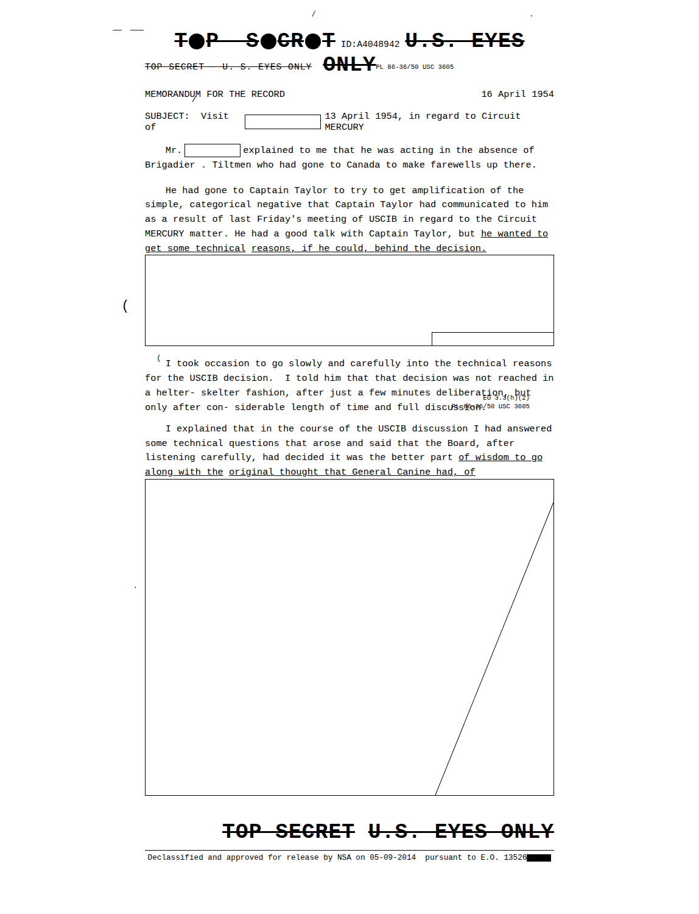—— ———
/
.
T P S CR T ID:A4048942 U.S. EYES ONLY
TOP SECRET - U. S. EYES ONLY
PL 86-36/50 USC 3605
MEMORANDUM FOR THE RECORD
16 April 1954
SUBJECT: Visit of 13 April 1954, in regard to Circuit MERCURY
/
Mr. explained to me that he was acting in the absence of Brigadier . Tiltmen who had gone to Canada to make farewells up there.
He had gone to Captain Taylor to try to get amplification of the simple, categorical negative that Captain Taylor had communicated to him as a result of last Friday's meeting of USCIB in regard to the Circuit MERCURY matter. He had a good talk with Captain Taylor, but he wanted to get some technical reasons, if he could, behind the decision.
(
I took occasion to go slowly and carefully into the technical reasons for the USCIB decision. I told him that that decision was not reached in a helter- skelter fashion, after just a few minutes deliberation, but only after con- siderable length of time and full discussion.
EO 3.3(h)(2)
PL 86-36/50 USC 3605
I explained that in the course of the USCIB discussion I had answered some technical questions that arose and said that the Board, after listening carefully, had decided it was the better part of wisdom to go along with the original thought that General Canine had, of
(
.
TOP SECRET U.S. EYES ONLY
Declassified and approved for release by NSA on 05-09-2014 pursuant to E.O. 13526